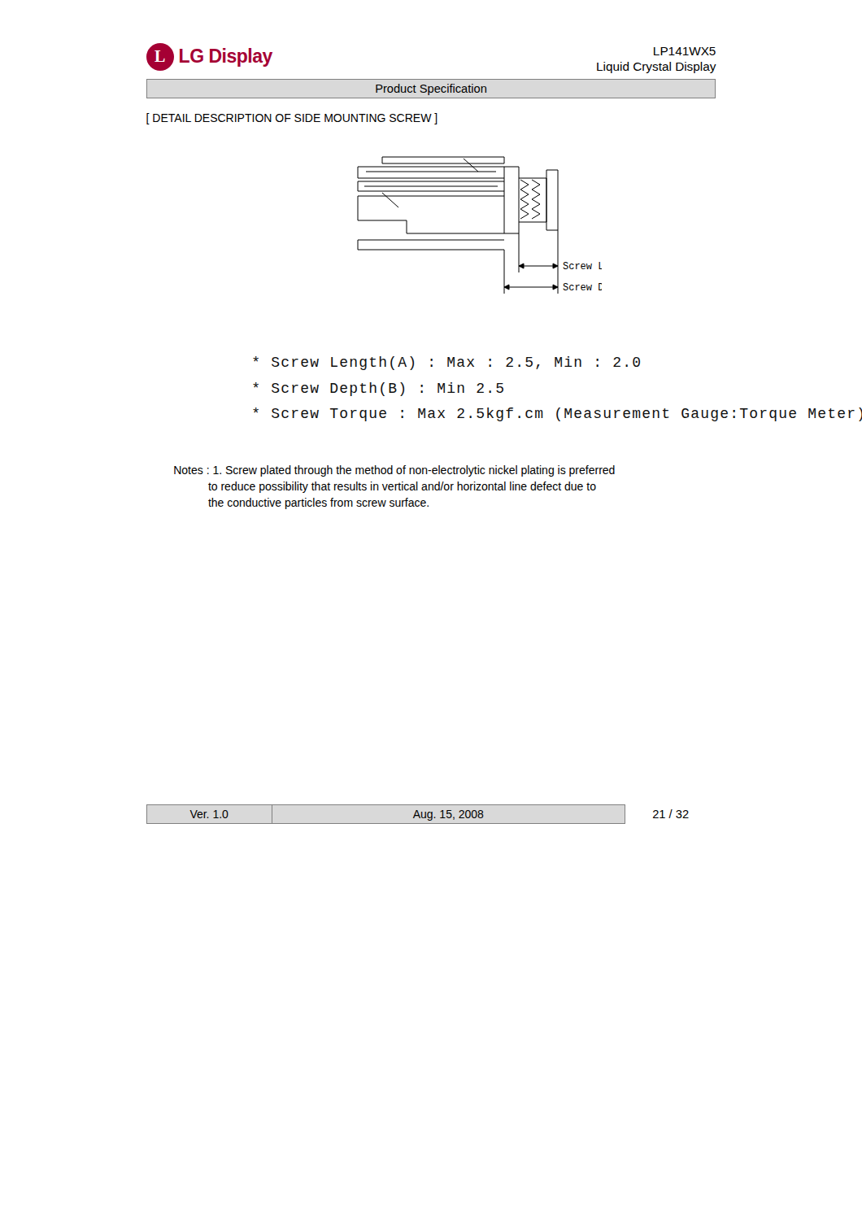L
LG Display
LP141WX5
Liquid Crystal Display
Product Specification
[ DETAIL DESCRIPTION OF SIDE MOUNTING SCREW ]
Screw Length(A) Screw Depth(B)
* Screw Length(A) : Max : 2.5, Min : 2.0
* Screw Depth(B) : Min 2.5
* Screw Torque : Max 2.5kgf.cm (Measurement Gauge:Torque Meter)
Notes : 1. Screw plated through the method of non-electrolytic nickel plating is preferred to reduce possibility that results in vertical and/or horizontal line defect due to the conductive particles from screw surface.
| Ver. 1.0 | Aug. 15, 2008 | 21 / 32 |